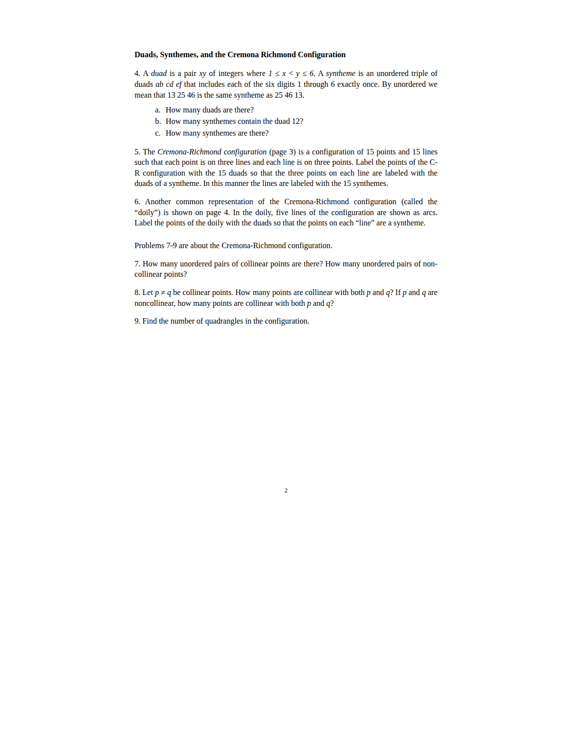Duads, Synthemes, and the Cremona Richmond Configuration
4. A duad is a pair xy of integers where 1 ≤ x < y ≤ 6. A syntheme is an unordered triple of duads ab cd ef that includes each of the six digits 1 through 6 exactly once. By unordered we mean that 13 25 46 is the same syntheme as 25 46 13.
a. How many duads are there?
b. How many synthemes contain the duad 12?
c. How many synthemes are there?
5. The Cremona-Richmond configuration (page 3) is a configuration of 15 points and 15 lines such that each point is on three lines and each line is on three points. Label the points of the C-R configuration with the 15 duads so that the three points on each line are labeled with the duads of a syntheme. In this manner the lines are labeled with the 15 synthemes.
6. Another common representation of the Cremona-Richmond configuration (called the “doily”) is shown on page 4. In the doily, five lines of the configuration are shown as arcs. Label the points of the doily with the duads so that the points on each “line” are a syntheme.
Problems 7-9 are about the Cremona-Richmond configuration.
7. How many unordered pairs of collinear points are there? How many unordered pairs of non-collinear points?
8. Let p ≠ q be collinear points. How many points are collinear with both p and q? If p and q are noncollinear, how many points are collinear with both p and q?
9. Find the number of quadrangles in the configuration.
2